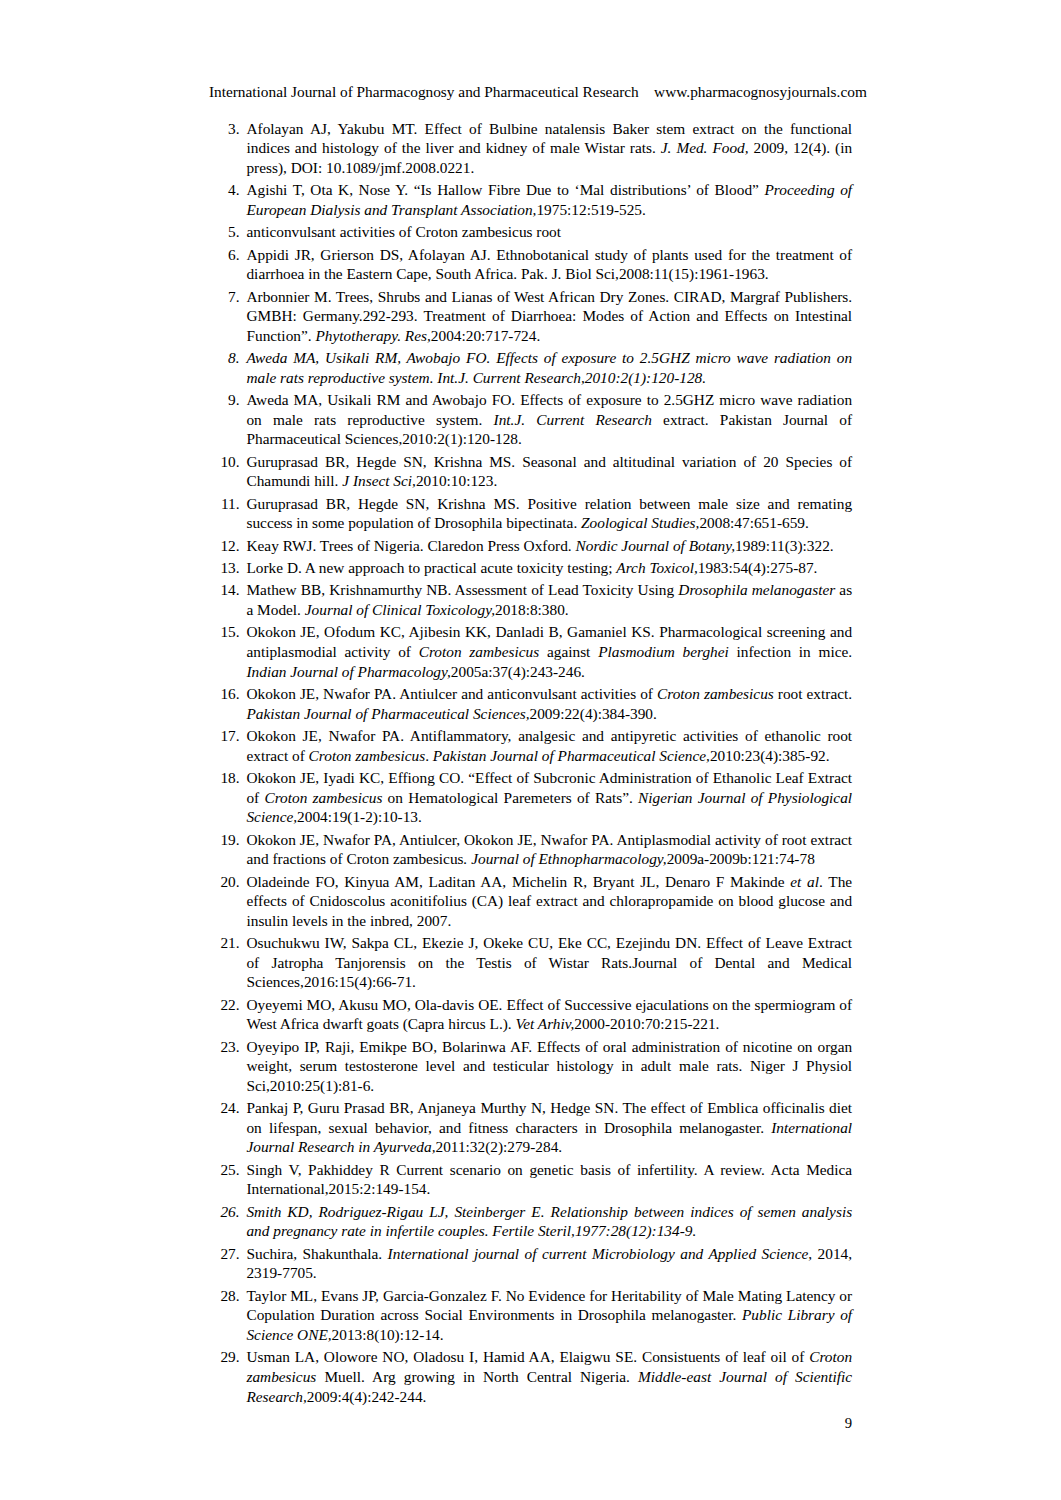International Journal of Pharmacognosy and Pharmaceutical Research www.pharmacognosyjournals.com
3. Afolayan AJ, Yakubu MT. Effect of Bulbine natalensis Baker stem extract on the functional indices and histology of the liver and kidney of male Wistar rats. J. Med. Food, 2009, 12(4). (in press), DOI: 10.1089/jmf.2008.0221.
4. Agishi T, Ota K, Nose Y. “Is Hallow Fibre Due to ‘Mal distributions’ of Blood” Proceeding of European Dialysis and Transplant Association, 1975:12:519-525.
5. anticonvulsant activities of Croton zambesicus root
6. Appidi JR, Grierson DS, Afolayan AJ. Ethnobotanical study of plants used for the treatment of diarrhoea in the Eastern Cape, South Africa. Pak. J. Biol Sci,2008:11(15):1961-1963.
7. Arbonnier M. Trees, Shrubs and Lianas of West African Dry Zones. CIRAD, Margraf Publishers. GMBH: Germany.292-293. Treatment of Diarrhoea: Modes of Action and Effects on Intestinal Function”. Phytotherapy. Res, 2004:20:717-724.
8. Aweda MA, Usikali RM, Awobajo FO. Effects of exposure to 2.5GHZ micro wave radiation on male rats reproductive system. Int.J. Current Research, 2010:2(1):120-128.
9. Aweda MA, Usikali RM and Awobajo FO. Effects of exposure to 2.5GHZ micro wave radiation on male rats reproductive system. Int.J. Current Research extract. Pakistan Journal of Pharmaceutical Sciences,2010:2(1):120-128.
10. Guruprasad BR, Hegde SN, Krishna MS. Seasonal and altitudinal variation of 20 Species of Chamundi hill. J Insect Sci, 2010:10:123.
11. Guruprasad BR, Hegde SN, Krishna MS. Positive relation between male size and remating success in some population of Drosophila bipectinata. Zoological Studies, 2008:47:651-659.
12. Keay RWJ. Trees of Nigeria. Claredon Press Oxford. Nordic Journal of Botany, 1989:11(3):322.
13. Lorke D. A new approach to practical acute toxicity testing; Arch Toxicol, 1983:54(4):275-87.
14. Mathew BB, Krishnamurthy NB. Assessment of Lead Toxicity Using Drosophila melanogaster as a Model. Journal of Clinical Toxicology, 2018:8:380.
15. Okokon JE, Ofodum KC, Ajibesin KK, Danladi B, Gamaniel KS. Pharmacological screening and antiplasmodial activity of Croton zambesicus against Plasmodium berghei infection in mice. Indian Journal of Pharmacology, 2005a:37(4):243-246.
16. Okokon JE, Nwafor PA. Antiulcer and anticonvulsant activities of Croton zambesicus root extract. Pakistan Journal of Pharmaceutical Sciences, 2009:22(4):384-390.
17. Okokon JE, Nwafor PA. Antiflammatory, analgesic and antipyretic activities of ethanolic root extract of Croton zambesicus. Pakistan Journal of Pharmaceutical Science, 2010:23(4):385-92.
18. Okokon JE, Iyadi KC, Effiong CO. “Effect of Subcronic Administration of Ethanolic Leaf Extract of Croton zambesicus on Hematological Paremeters of Rats”. Nigerian Journal of Physiological Science, 2004:19(1-2):10-13.
19. Okokon JE, Nwafor PA, Antiulcer, Okokon JE, Nwafor PA. Antiplasmodial activity of root extract and fractions of Croton zambesicus. Journal of Ethnopharmacology, 2009a-2009b:121:74-78
20. Oladeinde FO, Kinyua AM, Laditan AA, Michelin R, Bryant JL, Denaro F Makinde et al. The effects of Cnidoscolus aconitifolius (CA) leaf extract and chlorapropamide on blood glucose and insulin levels in the inbred, 2007.
21. Osuchukwu IW, Sakpa CL, Ekezie J, Okeke CU, Eke CC, Ezejindu DN. Effect of Leave Extract of Jatropha Tanjorensis on the Testis of Wistar Rats.Journal of Dental and Medical Sciences,2016:15(4):66-71.
22. Oyeyemi MO, Akusu MO, Ola-davis OE. Effect of Successive ejaculations on the spermiogram of West Africa dwarft goats (Capra hircus L.). Vet Arhiv, 2000-2010:70:215-221.
23. Oyeyipo IP, Raji, Emikpe BO, Bolarinwa AF. Effects of oral administration of nicotine on organ weight, serum testosterone level and testicular histology in adult male rats. Niger J Physiol Sci,2010:25(1):81-6.
24. Pankaj P, Guru Prasad BR, Anjaneya Murthy N, Hedge SN. The effect of Emblica officinalis diet on lifespan, sexual behavior, and fitness characters in Drosophila melanogaster. International Journal Research in Ayurveda, 2011:32(2):279-284.
25. Singh V, Pakhiddey R Current scenario on genetic basis of infertility. A review. Acta Medica International,2015:2:149-154.
26. Smith KD, Rodriguez-Rigau LJ, Steinberger E. Relationship between indices of semen analysis and pregnancy rate in infertile couples. Fertile Steril,1977:28(12):134-9.
27. Suchira, Shakunthala. International journal of current Microbiology and Applied Science, 2014, 2319-7705.
28. Taylor ML, Evans JP, Garcia-Gonzalez F. No Evidence for Heritability of Male Mating Latency or Copulation Duration across Social Environments in Drosophila melanogaster. Public Library of Science ONE, 2013:8(10):12-14.
29. Usman LA, Olowore NO, Oladosu I, Hamid AA, Elaigwu SE. Consistuents of leaf oil of Croton zambesicus Muell. Arg growing in North Central Nigeria. Middle-east Journal of Scientific Research, 2009:4(4):242-244.
9